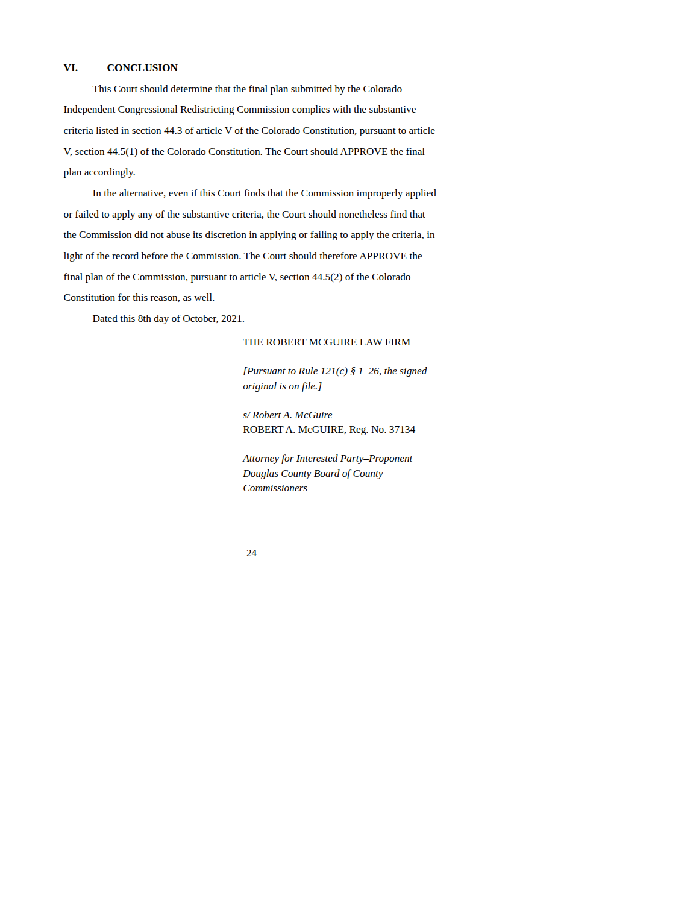VI.
CONCLUSION
This Court should determine that the final plan submitted by the Colorado Independent Congressional Redistricting Commission complies with the substantive criteria listed in section 44.3 of article V of the Colorado Constitution, pursuant to article V, section 44.5(1) of the Colorado Constitution. The Court should APPROVE the final plan accordingly.
In the alternative, even if this Court finds that the Commission improperly applied or failed to apply any of the substantive criteria, the Court should nonetheless find that the Commission did not abuse its discretion in applying or failing to apply the criteria, in light of the record before the Commission. The Court should therefore APPROVE the final plan of the Commission, pursuant to article V, section 44.5(2) of the Colorado Constitution for this reason, as well.
Dated this 8th day of October, 2021.
THE ROBERT MCGUIRE LAW FIRM
[Pursuant to Rule 121(c) § 1–26, the signed original is on file.]
s/ Robert A. McGuire
ROBERT A. McGUIRE, Reg. No. 37134
Attorney for Interested Party–Proponent Douglas County Board of County Commissioners
24